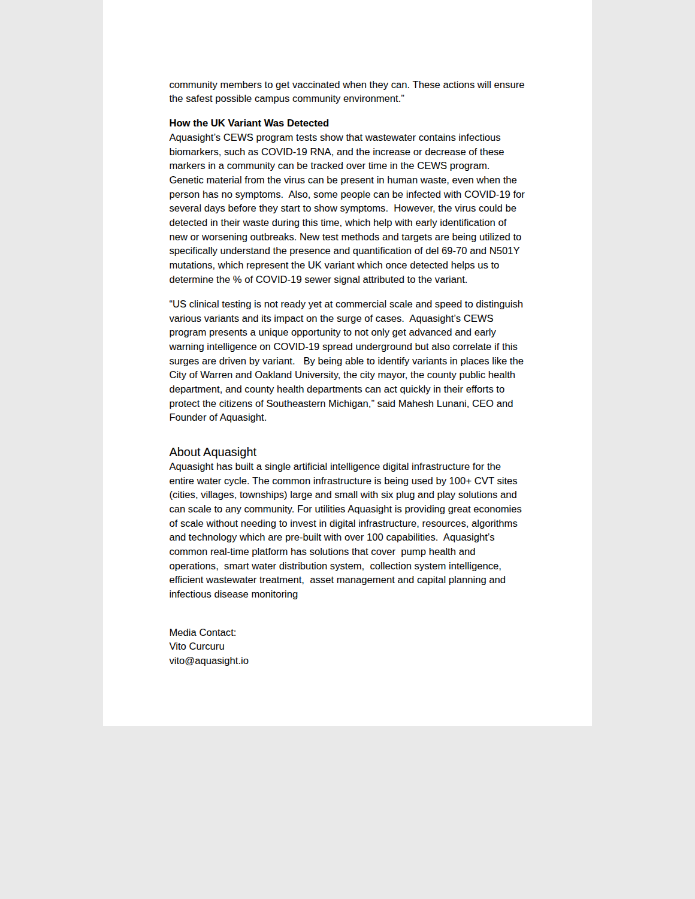community members to get vaccinated when they can. These actions will ensure the safest possible campus community environment.”
How the UK Variant Was Detected
Aquasight’s CEWS program tests show that wastewater contains infectious biomarkers, such as COVID-19 RNA, and the increase or decrease of these markers in a community can be tracked over time in the CEWS program. Genetic material from the virus can be present in human waste, even when the person has no symptoms. Also, some people can be infected with COVID-19 for several days before they start to show symptoms. However, the virus could be detected in their waste during this time, which help with early identification of new or worsening outbreaks. New test methods and targets are being utilized to specifically understand the presence and quantification of del 69-70 and N501Y mutations, which represent the UK variant which once detected helps us to determine the % of COVID-19 sewer signal attributed to the variant.
“US clinical testing is not ready yet at commercial scale and speed to distinguish various variants and its impact on the surge of cases. Aquasight’s CEWS program presents a unique opportunity to not only get advanced and early warning intelligence on COVID-19 spread underground but also correlate if this surges are driven by variant. By being able to identify variants in places like the City of Warren and Oakland University, the city mayor, the county public health department, and county health departments can act quickly in their efforts to protect the citizens of Southeastern Michigan,” said Mahesh Lunani, CEO and Founder of Aquasight.
About Aquasight
Aquasight has built a single artificial intelligence digital infrastructure for the entire water cycle. The common infrastructure is being used by 100+ CVT sites (cities, villages, townships) large and small with six plug and play solutions and can scale to any community. For utilities Aquasight is providing great economies of scale without needing to invest in digital infrastructure, resources, algorithms and technology which are pre-built with over 100 capabilities. Aquasight’s common real-time platform has solutions that cover pump health and operations, smart water distribution system, collection system intelligence, efficient wastewater treatment, asset management and capital planning and infectious disease monitoring
Media Contact:
Vito Curcuru
vito@aquasight.io